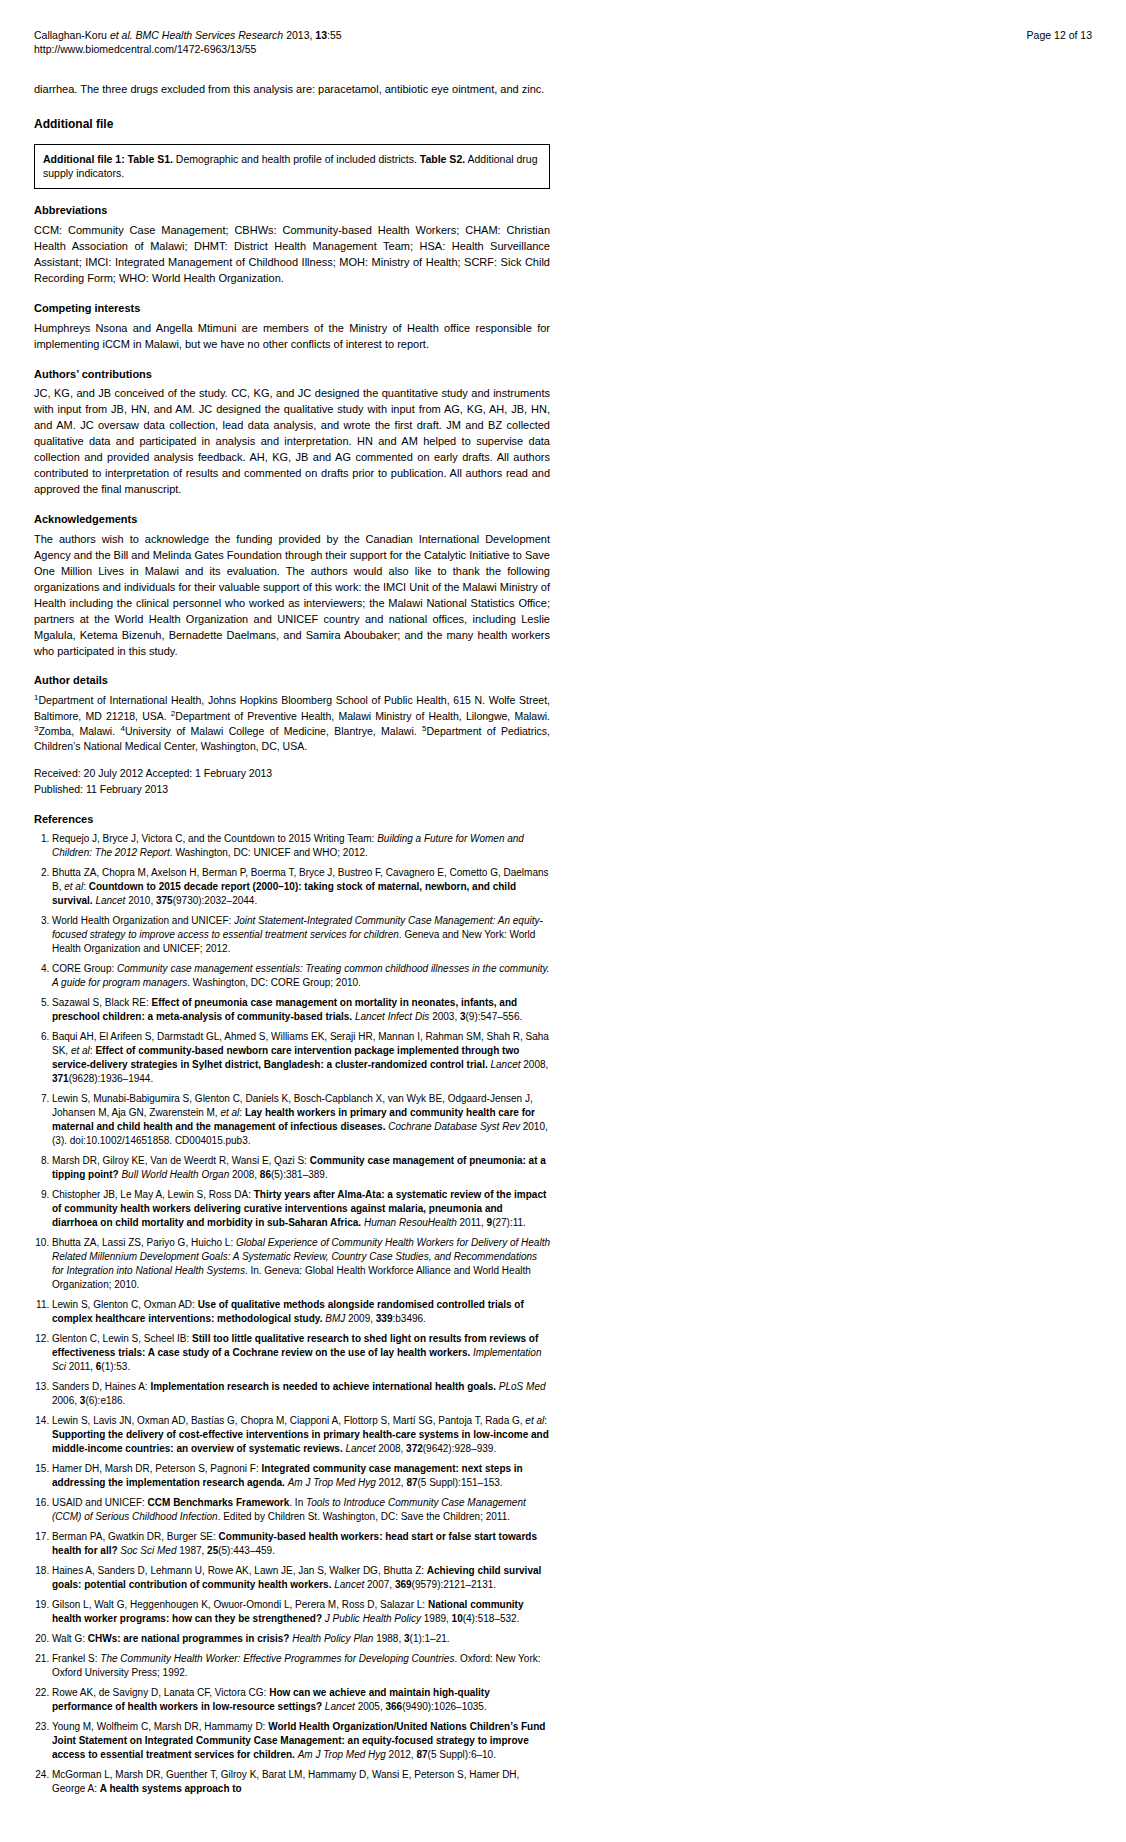Callaghan-Koru et al. BMC Health Services Research 2013, 13:55
http://www.biomedcentral.com/1472-6963/13/55
Page 12 of 13
diarrhea. The three drugs excluded from this analysis are: paracetamol, antibiotic eye ointment, and zinc.
Additional file
Additional file 1: Table S1. Demographic and health profile of included districts. Table S2. Additional drug supply indicators.
Abbreviations
CCM: Community Case Management; CBHWs: Community-based Health Workers; CHAM: Christian Health Association of Malawi; DHMT: District Health Management Team; HSA: Health Surveillance Assistant; IMCI: Integrated Management of Childhood Illness; MOH: Ministry of Health; SCRF: Sick Child Recording Form; WHO: World Health Organization.
Competing interests
Humphreys Nsona and Angella Mtimuni are members of the Ministry of Health office responsible for implementing iCCM in Malawi, but we have no other conflicts of interest to report.
Authors’ contributions
JC, KG, and JB conceived of the study. CC, KG, and JC designed the quantitative study and instruments with input from JB, HN, and AM. JC designed the qualitative study with input from AG, KG, AH, JB, HN, and AM. JC oversaw data collection, lead data analysis, and wrote the first draft. JM and BZ collected qualitative data and participated in analysis and interpretation. HN and AM helped to supervise data collection and provided analysis feedback. AH, KG, JB and AG commented on early drafts. All authors contributed to interpretation of results and commented on drafts prior to publication. All authors read and approved the final manuscript.
Acknowledgements
The authors wish to acknowledge the funding provided by the Canadian International Development Agency and the Bill and Melinda Gates Foundation through their support for the Catalytic Initiative to Save One Million Lives in Malawi and its evaluation. The authors would also like to thank the following organizations and individuals for their valuable support of this work: the IMCI Unit of the Malawi Ministry of Health including the clinical personnel who worked as interviewers; the Malawi National Statistics Office; partners at the World Health Organization and UNICEF country and national offices, including Leslie Mgalula, Ketema Bizenuh, Bernadette Daelmans, and Samira Aboubaker; and the many health workers who participated in this study.
Author details
1Department of International Health, Johns Hopkins Bloomberg School of Public Health, 615 N. Wolfe Street, Baltimore, MD 21218, USA. 2Department of Preventive Health, Malawi Ministry of Health, Lilongwe, Malawi. 3Zomba, Malawi. 4University of Malawi College of Medicine, Blantrye, Malawi. 5Department of Pediatrics, Children’s National Medical Center, Washington, DC, USA.
Received: 20 July 2012 Accepted: 1 February 2013
Published: 11 February 2013
References
Requejo J, Bryce J, Victora C, and the Countdown to 2015 Writing Team: Building a Future for Women and Children: The 2012 Report. Washington, DC: UNICEF and WHO; 2012.
Bhutta ZA, Chopra M, Axelson H, Berman P, Boerma T, Bryce J, Bustreo F, Cavagnero E, Cometto G, Daelmans B, et al: Countdown to 2015 decade report (2000–10): taking stock of maternal, newborn, and child survival. Lancet 2010, 375(9730):2032–2044.
World Health Organization and UNICEF: Joint Statement-Integrated Community Case Management: An equity-focused strategy to improve access to essential treatment services for children. Geneva and New York: World Health Organization and UNICEF; 2012.
CORE Group: Community case management essentials: Treating common childhood illnesses in the community. A guide for program managers. Washington, DC: CORE Group; 2010.
Sazawal S, Black RE: Effect of pneumonia case management on mortality in neonates, infants, and preschool children: a meta-analysis of community-based trials. Lancet Infect Dis 2003, 3(9):547–556.
Baqui AH, El Arifeen S, Darmstadt GL, Ahmed S, Williams EK, Seraji HR, Mannan I, Rahman SM, Shah R, Saha SK, et al: Effect of community-based newborn care intervention package implemented through two service-delivery strategies in Sylhet district, Bangladesh: a cluster-randomized control trial. Lancet 2008, 371(9628):1936–1944.
Lewin S, Munabi-Babigumira S, Glenton C, Daniels K, Bosch-Capblanch X, van Wyk BE, Odgaard-Jensen J, Johansen M, Aja GN, Zwarenstein M, et al: Lay health workers in primary and community health care for maternal and child health and the management of infectious diseases. Cochrane Database Syst Rev 2010, (3). doi:10.1002/14651858. CD004015.pub3.
Marsh DR, Gilroy KE, Van de Weerdt R, Wansi E, Qazi S: Community case management of pneumonia: at a tipping point? Bull World Health Organ 2008, 86(5):381–389.
Chistopher JB, Le May A, Lewin S, Ross DA: Thirty years after Alma-Ata: a systematic review of the impact of community health workers delivering curative interventions against malaria, pneumonia and diarrhoea on child mortality and morbidity in sub-Saharan Africa. Human ResouHealth 2011, 9(27):11.
Bhutta ZA, Lassi ZS, Pariyo G, Huicho L: Global Experience of Community Health Workers for Delivery of Health Related Millennium Development Goals: A Systematic Review, Country Case Studies, and Recommendations for Integration into National Health Systems. In. Geneva: Global Health Workforce Alliance and World Health Organization; 2010.
Lewin S, Glenton C, Oxman AD: Use of qualitative methods alongside randomised controlled trials of complex healthcare interventions: methodological study. BMJ 2009, 339:b3496.
Glenton C, Lewin S, Scheel IB: Still too little qualitative research to shed light on results from reviews of effectiveness trials: A case study of a Cochrane review on the use of lay health workers. Implementation Sci 2011, 6(1):53.
Sanders D, Haines A: Implementation research is needed to achieve international health goals. PLoS Med 2006, 3(6):e186.
Lewin S, Lavis JN, Oxman AD, Bastías G, Chopra M, Ciapponi A, Flottorp S, Martí SG, Pantoja T, Rada G, et al: Supporting the delivery of cost-effective interventions in primary health-care systems in low-income and middle-income countries: an overview of systematic reviews. Lancet 2008, 372(9642):928–939.
Hamer DH, Marsh DR, Peterson S, Pagnoni F: Integrated community case management: next steps in addressing the implementation research agenda. Am J Trop Med Hyg 2012, 87(5 Suppl):151–153.
USAID and UNICEF: CCM Benchmarks Framework. In Tools to Introduce Community Case Management (CCM) of Serious Childhood Infection. Edited by Children St. Washington, DC: Save the Children; 2011.
Berman PA, Gwatkin DR, Burger SE: Community-based health workers: head start or false start towards health for all? Soc Sci Med 1987, 25(5):443–459.
Haines A, Sanders D, Lehmann U, Rowe AK, Lawn JE, Jan S, Walker DG, Bhutta Z: Achieving child survival goals: potential contribution of community health workers. Lancet 2007, 369(9579):2121–2131.
Gilson L, Walt G, Heggenhougen K, Owuor-Omondi L, Perera M, Ross D, Salazar L: National community health worker programs: how can they be strengthened? J Public Health Policy 1989, 10(4):518–532.
Walt G: CHWs: are national programmes in crisis? Health Policy Plan 1988, 3(1):1–21.
Frankel S: The Community Health Worker: Effective Programmes for Developing Countries. Oxford: New York: Oxford University Press; 1992.
Rowe AK, de Savigny D, Lanata CF, Victora CG: How can we achieve and maintain high-quality performance of health workers in low-resource settings? Lancet 2005, 366(9490):1026–1035.
Young M, Wolfheim C, Marsh DR, Hammamy D: World Health Organization/United Nations Children’s Fund Joint Statement on Integrated Community Case Management: an equity-focused strategy to improve access to essential treatment services for children. Am J Trop Med Hyg 2012, 87(5 Suppl):6–10.
McGorman L, Marsh DR, Guenther T, Gilroy K, Barat LM, Hammamy D, Wansi E, Peterson S, Hamer DH, George A: A health systems approach to